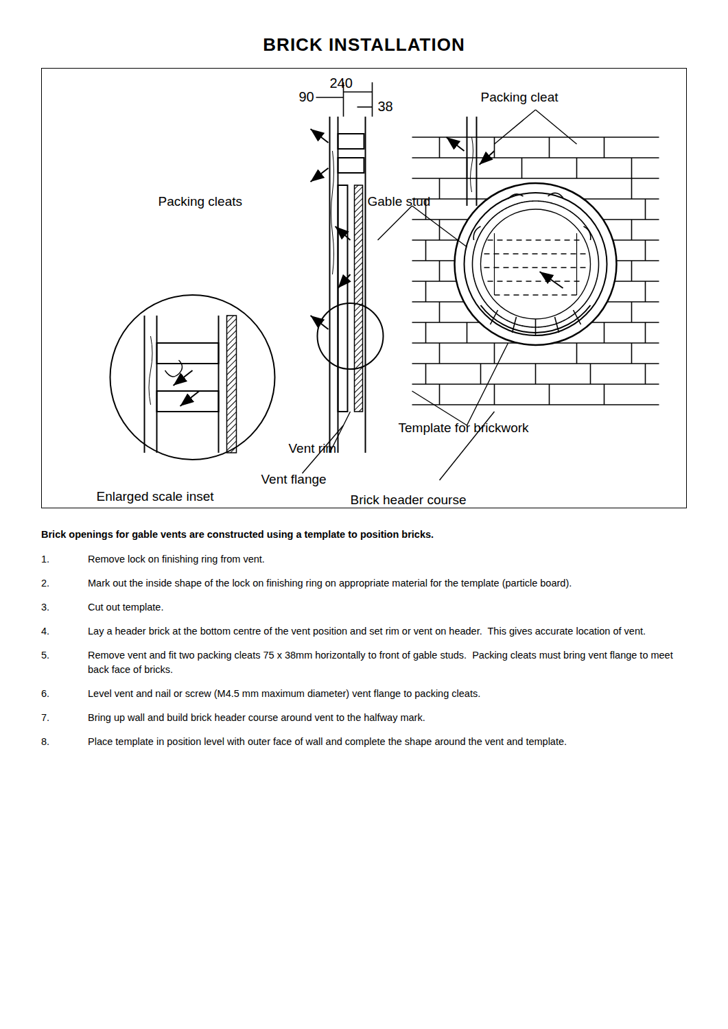BRICK INSTALLATION
90 240 38 Packing cleat Gable stud Packing cleats Template for brickwork Vent rim Vent flange Enlarged scale inset Brick header course
Brick openings for gable vents are constructed using a template to position bricks.
Remove lock on finishing ring from vent.
Mark out the inside shape of the lock on finishing ring on appropriate material for the template (particle board).
Cut out template.
Lay a header brick at the bottom centre of the vent position and set rim or vent on header. This gives accurate location of vent.
Remove vent and fit two packing cleats 75 x 38mm horizontally to front of gable studs. Packing cleats must bring vent flange to meet back face of bricks.
Level vent and nail or screw (M4.5 mm maximum diameter) vent flange to packing cleats.
Bring up wall and build brick header course around vent to the halfway mark.
Place template in position level with outer face of wall and complete the shape around the vent and template.